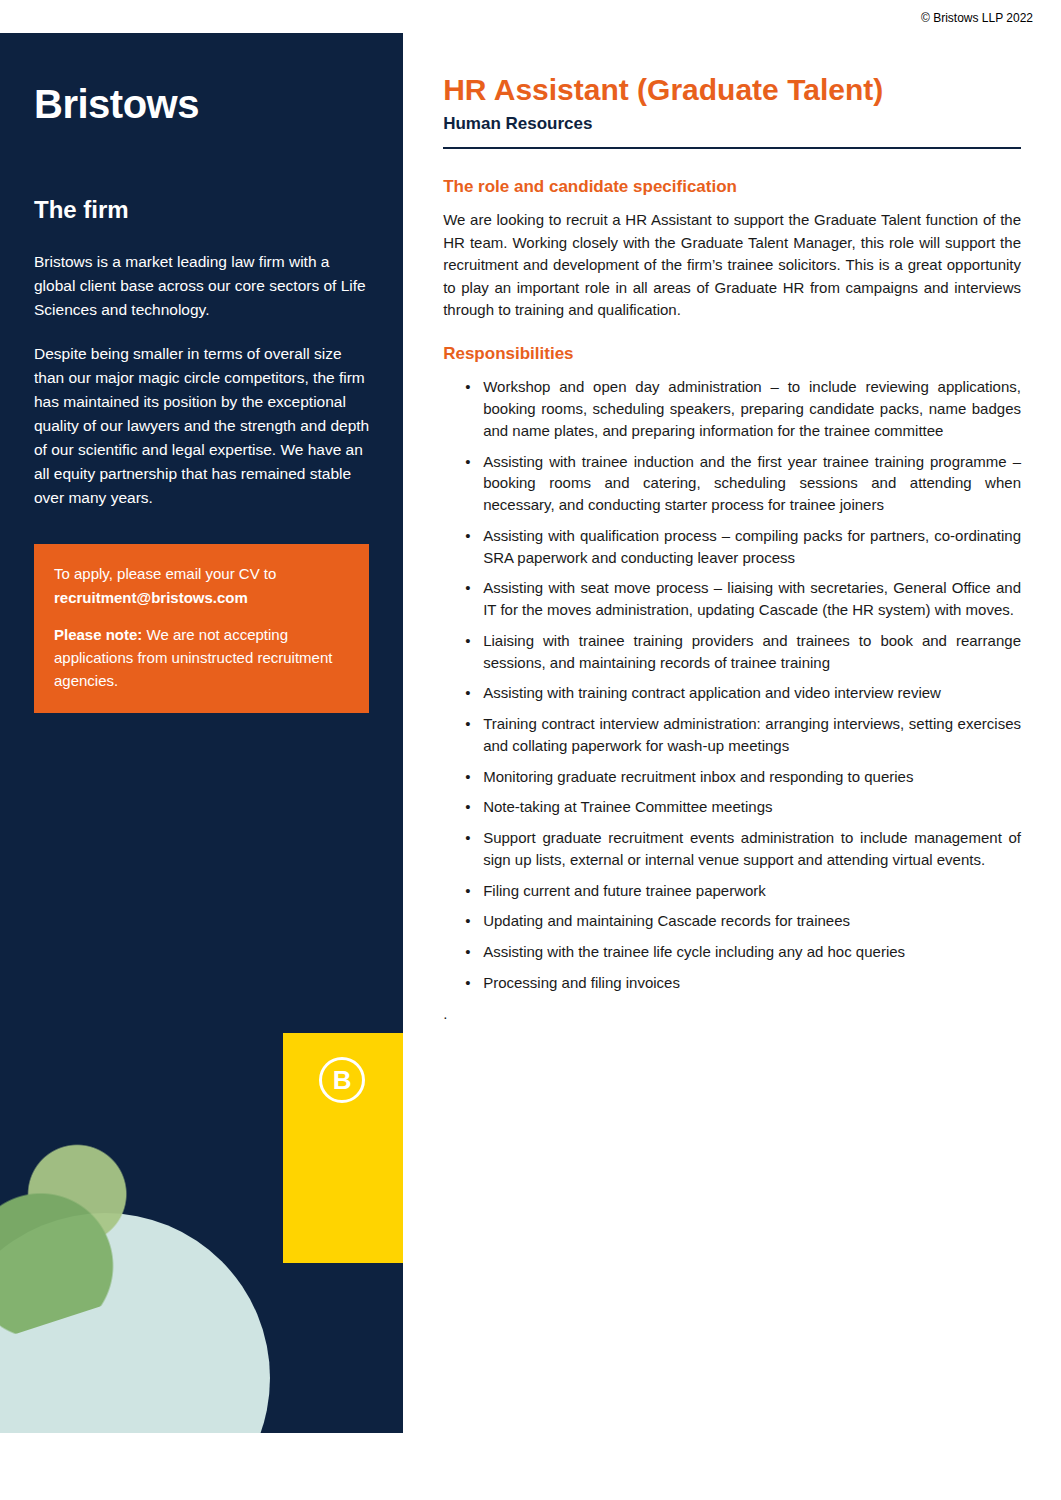© Bristows LLP 2022
Bristows
The firm
Bristows is a market leading law firm with a global client base across our core sectors of Life Sciences and technology.
Despite being smaller in terms of overall size than our major magic circle competitors, the firm has maintained its position by the exceptional quality of our lawyers and the strength and depth of our scientific and legal expertise. We have an all equity partnership that has remained stable over many years.
To apply, please email your CV to recruitment@bristows.com
Please note: We are not accepting applications from uninstructed recruitment agencies.
B
HR Assistant (Graduate Talent)
Human Resources
The role and candidate specification
We are looking to recruit a HR Assistant to support the Graduate Talent function of the HR team. Working closely with the Graduate Talent Manager, this role will support the recruitment and development of the firm’s trainee solicitors. This is a great opportunity to play an important role in all areas of Graduate HR from campaigns and interviews through to training and qualification.
Responsibilities
Workshop and open day administration – to include reviewing applications, booking rooms, scheduling speakers, preparing candidate packs, name badges and name plates, and preparing information for the trainee committee
Assisting with trainee induction and the first year trainee training programme – booking rooms and catering, scheduling sessions and attending when necessary, and conducting starter process for trainee joiners
Assisting with qualification process – compiling packs for partners, co-ordinating SRA paperwork and conducting leaver process
Assisting with seat move process – liaising with secretaries, General Office and IT for the moves administration, updating Cascade (the HR system) with moves.
Liaising with trainee training providers and trainees to book and rearrange sessions, and maintaining records of trainee training
Assisting with training contract application and video interview review
Training contract interview administration: arranging interviews, setting exercises and collating paperwork for wash-up meetings
Monitoring graduate recruitment inbox and responding to queries
Note-taking at Trainee Committee meetings
Support graduate recruitment events administration to include management of sign up lists, external or internal venue support and attending virtual events.
Filing current and future trainee paperwork
Updating and maintaining Cascade records for trainees
Assisting with the trainee life cycle including any ad hoc queries
Processing and filing invoices
.